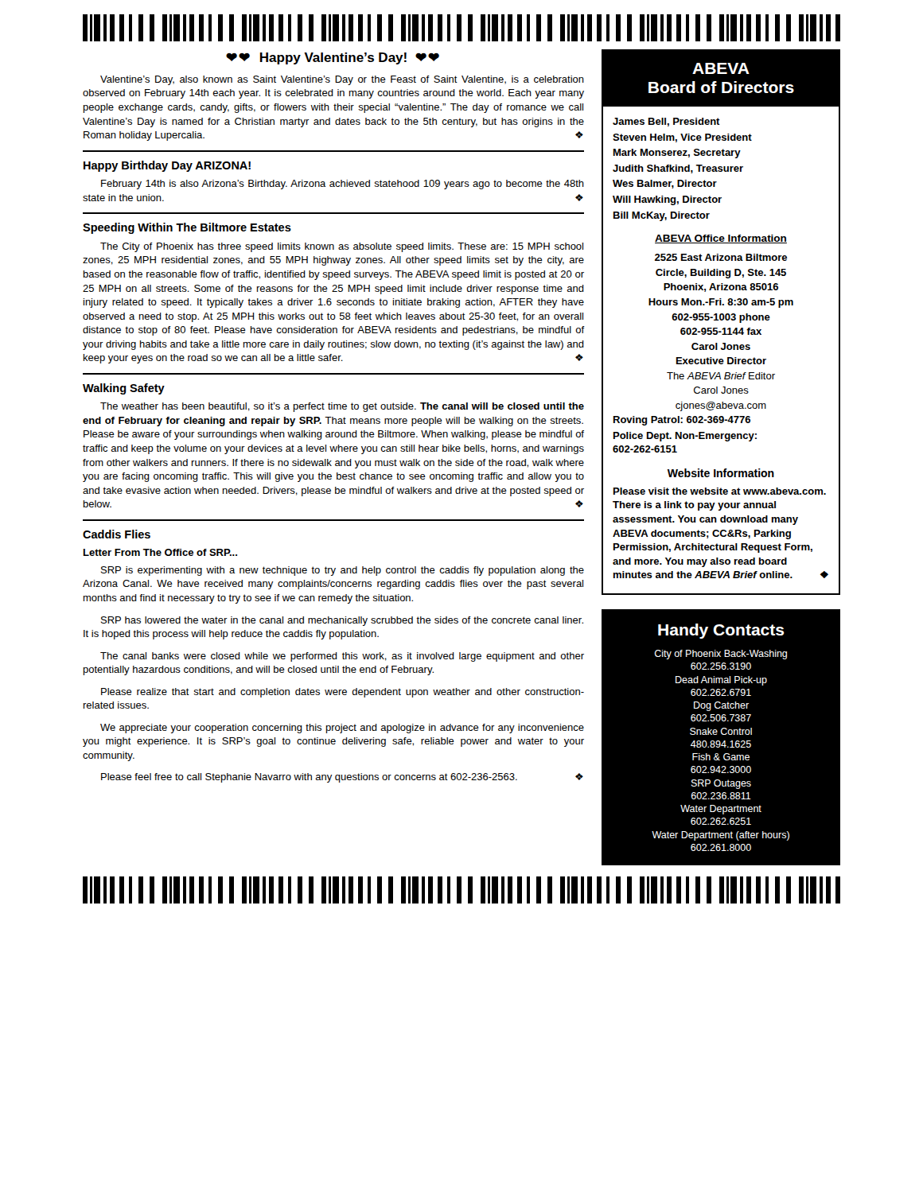❤❤ Happy Valentine’s Day! ❤❤
Valentine’s Day, also known as Saint Valentine’s Day or the Feast of Saint Valentine, is a celebration observed on February 14th each year. It is celebrated in many countries around the world. Each year many people exchange cards, candy, gifts, or flowers with their special “valentine.” The day of romance we call Valentine’s Day is named for a Christian martyr and dates back to the 5th century, but has origins in the Roman holiday Lupercalia. ❖
Happy Birthday Day ARIZONA!
February 14th is also Arizona’s Birthday. Arizona achieved statehood 109 years ago to become the 48th state in the union. ❖
Speeding Within The Biltmore Estates
The City of Phoenix has three speed limits known as absolute speed limits. These are: 15 MPH school zones, 25 MPH residential zones, and 55 MPH highway zones. All other speed limits set by the city, are based on the reasonable flow of traffic, identified by speed surveys. The ABEVA speed limit is posted at 20 or 25 MPH on all streets. Some of the reasons for the 25 MPH speed limit include driver response time and injury related to speed. It typically takes a driver 1.6 seconds to initiate braking action, AFTER they have observed a need to stop. At 25 MPH this works out to 58 feet which leaves about 25-30 feet, for an overall distance to stop of 80 feet. Please have consideration for ABEVA residents and pedestrians, be mindful of your driving habits and take a little more care in daily routines; slow down, no texting (it’s against the law) and keep your eyes on the road so we can all be a little safer. ❖
Walking Safety
The weather has been beautiful, so it’s a perfect time to get outside. The canal will be closed until the end of February for cleaning and repair by SRP. That means more people will be walking on the streets. Please be aware of your surroundings when walking around the Biltmore. When walking, please be mindful of traffic and keep the volume on your devices at a level where you can still hear bike bells, horns, and warnings from other walkers and runners. If there is no sidewalk and you must walk on the side of the road, walk where you are facing oncoming traffic. This will give you the best chance to see oncoming traffic and allow you to and take evasive action when needed. Drivers, please be mindful of walkers and drive at the posted speed or below. ❖
Caddis Flies
Letter From The Office of SRP...
SRP is experimenting with a new technique to try and help control the caddis fly population along the Arizona Canal. We have received many complaints/concerns regarding caddis flies over the past several months and find it necessary to try to see if we can remedy the situation.
SRP has lowered the water in the canal and mechanically scrubbed the sides of the concrete canal liner. It is hoped this process will help reduce the caddis fly population.
The canal banks were closed while we performed this work, as it involved large equipment and other potentially hazardous conditions, and will be closed until the end of February.
Please realize that start and completion dates were dependent upon weather and other construction-related issues.
We appreciate your cooperation concerning this project and apologize in advance for any inconvenience you might experience. It is SRP’s goal to continue delivering safe, reliable power and water to your community.
Please feel free to call Stephanie Navarro with any questions or concerns at 602-236-2563. ❖
ABEVA
Board of Directors
James Bell, President
Steven Helm, Vice President
Mark Monserez, Secretary
Judith Shafkind, Treasurer
Wes Balmer, Director
Will Hawking, Director
Bill McKay, Director
ABEVA Office Information
2525 East Arizona Biltmore
Circle, Building D, Ste. 145
Phoenix, Arizona 85016
Hours Mon.-Fri. 8:30 am-5 pm
602-955-1003 phone
602-955-1144 fax
Carol Jones
Executive Director
The ABEVA Brief Editor
Carol Jones
cjones@abeva.com
Roving Patrol: 602-369-4776
Police Dept. Non-Emergency:
602-262-6151
Website Information
Please visit the website at www.abeva.com. There is a link to pay your annual assessment. You can download many ABEVA documents; CC&Rs, Parking Permission, Architectural Request Form, and more. You may also read board minutes and the ABEVA Brief online. ❖
Handy Contacts
City of Phoenix Back-Washing
602.256.3190
Dead Animal Pick-up
602.262.6791
Dog Catcher
602.506.7387
Snake Control
480.894.1625
Fish & Game
602.942.3000
SRP Outages
602.236.8811
Water Department
602.262.6251
Water Department (after hours)
602.261.8000